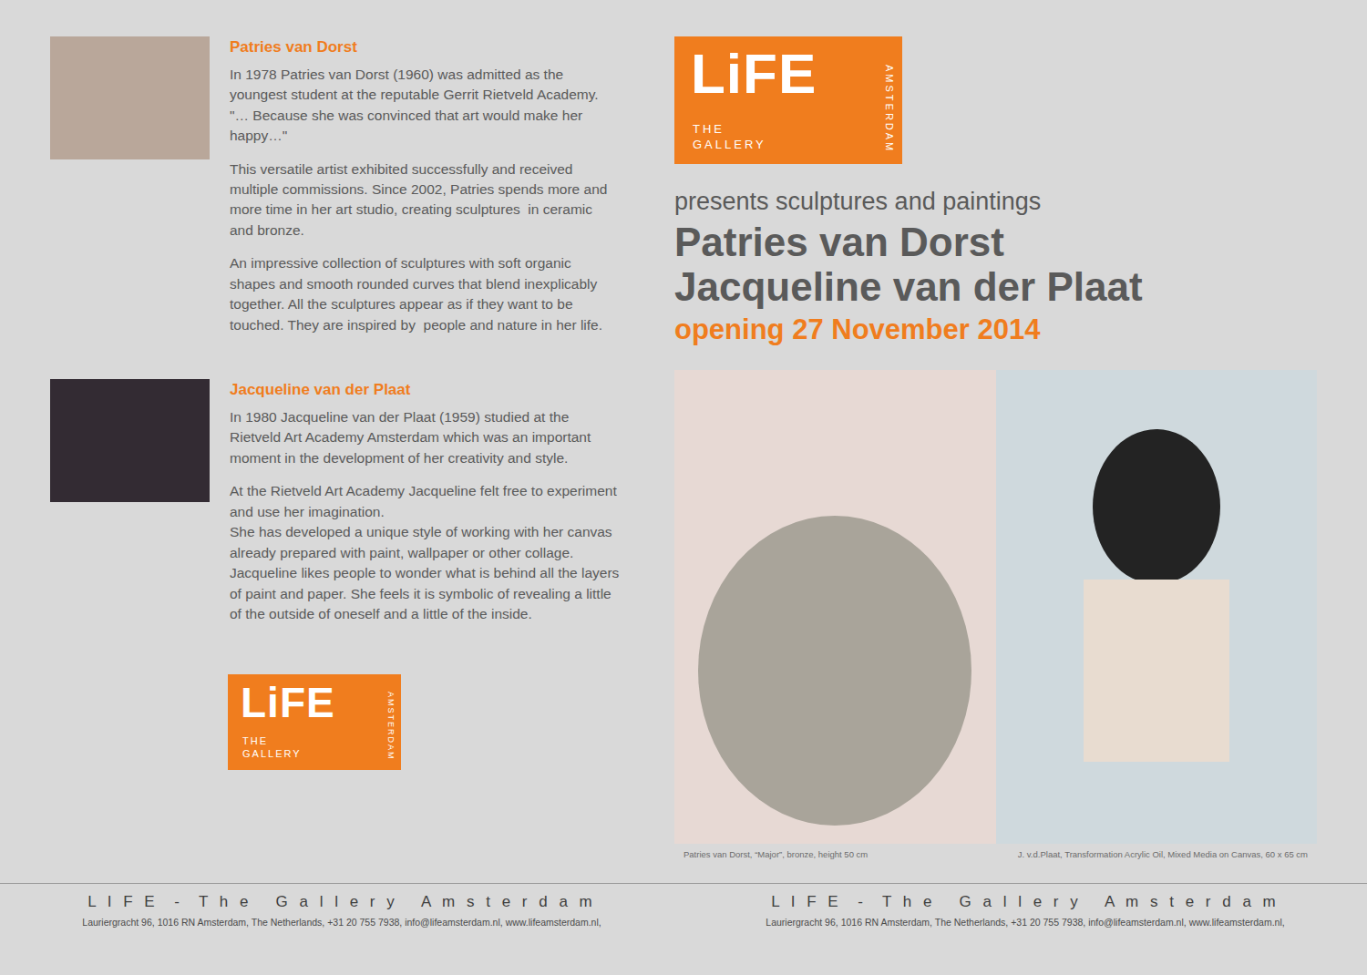Patries van Dorst
In 1978 Patries van Dorst (1960) was admitted as the youngest student at the reputable Gerrit Rietveld Academy. "… Because she was convinced that art would make her happy…"
This versatile artist exhibited successfully and received multiple commissions. Since 2002, Patries spends more and more time in her art studio, creating sculptures in ceramic and bronze.
An impressive collection of sculptures with soft organic shapes and smooth rounded curves that blend inexplicably together. All the sculptures appear as if they want to be touched. They are inspired by people and nature in her life.
Jacqueline van der Plaat
In 1980 Jacqueline van der Plaat (1959) studied at the Rietveld Art Academy Amsterdam which was an important moment in the development of her creativity and style.
At the Rietveld Art Academy Jacqueline felt free to experiment and use her imagination.
She has developed a unique style of working with her canvas already prepared with paint, wallpaper or other collage. Jacqueline likes people to wonder what is behind all the layers of paint and paper. She feels it is symbolic of revealing a little of the outside of oneself and a little of the inside.
LiFE The
Gallery Amsterdam
LiFE The
Gallery Amsterdam
presents sculptures and paintings
Patries van Dorst
Jacqueline van der Plaat
opening 27 November 2014
Patries van Dorst, “Major”, bronze, height 50 cm J. v.d.Plaat, Transformation Acrylic Oil, Mixed Media on Canvas, 60 x 65 cm
L I F E - T h e G a l l e r y A m s t e r d a m
Lauriergracht 96, 1016 RN Amsterdam, The Netherlands, +31 20 755 7938, info@lifeamsterdam.nl, www.lifeamsterdam.nl,
L I F E - T h e G a l l e r y A m s t e r d a m
Lauriergracht 96, 1016 RN Amsterdam, The Netherlands, +31 20 755 7938, info@lifeamsterdam.nl, www.lifeamsterdam.nl,